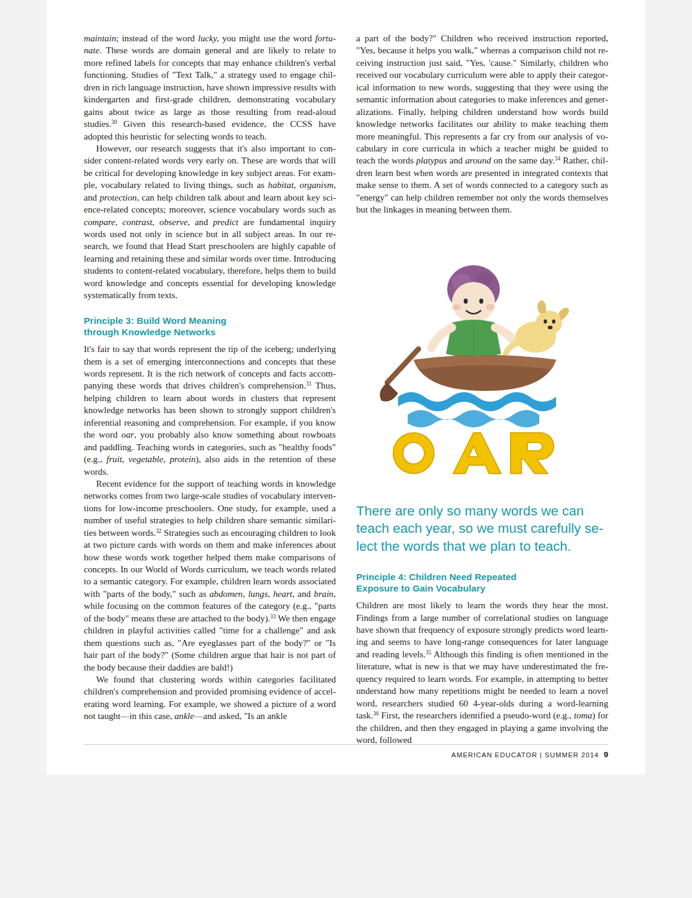maintain; instead of the word lucky, you might use the word fortunate. These words are domain general and are likely to relate to more refined labels for concepts that may enhance children's verbal functioning. Studies of "Text Talk," a strategy used to engage children in rich language instruction, have shown impressive results with kindergarten and first-grade children, demonstrating vocabulary gains about twice as large as those resulting from read-aloud studies.30 Given this research-based evidence, the CCSS have adopted this heuristic for selecting words to teach.
However, our research suggests that it's also important to consider content-related words very early on. These are words that will be critical for developing knowledge in key subject areas. For example, vocabulary related to living things, such as habitat, organism, and protection, can help children talk about and learn about key science-related concepts; moreover, science vocabulary words such as compare, contrast, observe, and predict are fundamental inquiry words used not only in science but in all subject areas. In our research, we found that Head Start preschoolers are highly capable of learning and retaining these and similar words over time. Introducing students to content-related vocabulary, therefore, helps them to build word knowledge and concepts essential for developing knowledge systematically from texts.
Principle 3: Build Word Meaning
through Knowledge Networks
It's fair to say that words represent the tip of the iceberg; underlying them is a set of emerging interconnections and concepts that these words represent. It is the rich network of concepts and facts accompanying these words that drives children's comprehension.31 Thus, helping children to learn about words in clusters that represent knowledge networks has been shown to strongly support children's inferential reasoning and comprehension. For example, if you know the word oar, you probably also know something about rowboats and paddling. Teaching words in categories, such as "healthy foods" (e.g., fruit, vegetable, protein), also aids in the retention of these words.
Recent evidence for the support of teaching words in knowledge networks comes from two large-scale studies of vocabulary interventions for low-income preschoolers. One study, for example, used a number of useful strategies to help children share semantic similarities between words.32 Strategies such as encouraging children to look at two picture cards with words on them and make inferences about how these words work together helped them make comparisons of concepts. In our World of Words curriculum, we teach words related to a semantic category. For example, children learn words associated with "parts of the body," such as abdomen, lungs, heart, and brain, while focusing on the common features of the category (e.g., "parts of the body" means these are attached to the body).33 We then engage children in playful activities called "time for a challenge" and ask them questions such as, "Are eyeglasses part of the body?" or "Is hair part of the body?" (Some children argue that hair is not part of the body because their daddies are bald!)
We found that clustering words within categories facilitated children's comprehension and provided promising evidence of accelerating word learning. For example, we showed a picture of a word not taught—in this case, ankle—and asked, "Is an ankle
a part of the body?" Children who received instruction reported, "Yes, because it helps you walk," whereas a comparison child not receiving instruction just said, "Yes, 'cause." Similarly, children who received our vocabulary curriculum were able to apply their categorical information to new words, suggesting that they were using the semantic information about categories to make inferences and generalizations. Finally, helping children understand how words build knowledge networks facilitates our ability to make teaching them more meaningful. This represents a far cry from our analysis of vocabulary in core curricula in which a teacher might be guided to teach the words platypus and around on the same day.34 Rather, children learn best when words are presented in integrated contexts that make sense to them. A set of words connected to a category such as "energy" can help children remember not only the words themselves but the linkages in meaning between them.
There are only so many words we can teach each year, so we must carefully select the words that we plan to teach.
Principle 4: Children Need Repeated
Exposure to Gain Vocabulary
Children are most likely to learn the words they hear the most. Findings from a large number of correlational studies on language have shown that frequency of exposure strongly predicts word learning and seems to have long-range consequences for later language and reading levels.35 Although this finding is often mentioned in the literature, what is new is that we may have underestimated the frequency required to learn words. For example, in attempting to better understand how many repetitions might be needed to learn a novel word, researchers studied 60 4-year-olds during a word-learning task.36 First, the researchers identified a pseudo-word (e.g., toma) for the children, and then they engaged in playing a game involving the word, followed
AMERICAN EDUCATOR | SUMMER 2014 9